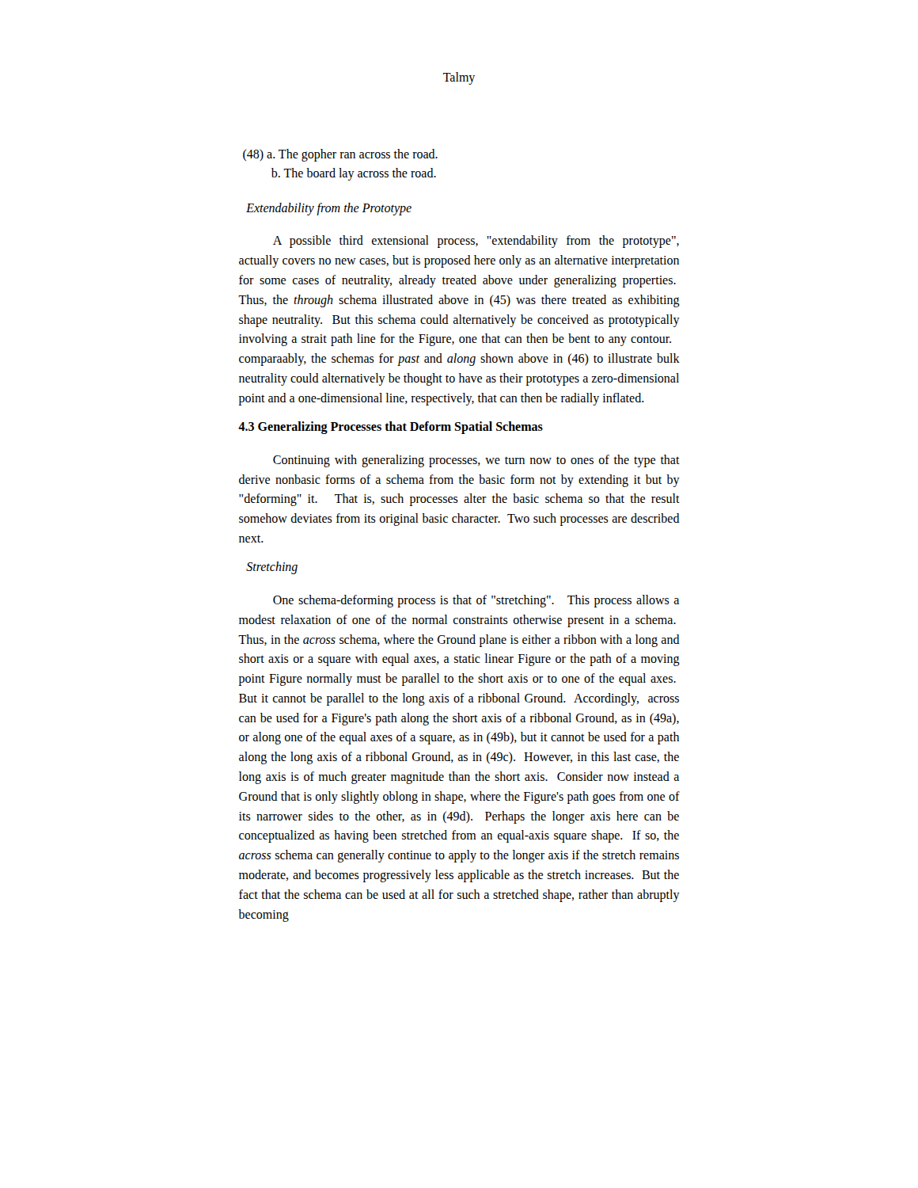Talmy
(48) a. The gopher ran across the road. b. The board lay across the road.
Extendability from the Prototype
A possible third extensional process, "extendability from the prototype", actually covers no new cases, but is proposed here only as an alternative interpretation for some cases of neutrality, already treated above under generalizing properties. Thus, the through schema illustrated above in (45) was there treated as exhibiting shape neutrality. But this schema could alternatively be conceived as prototypically involving a strait path line for the Figure, one that can then be bent to any contour. comparaably, the schemas for past and along shown above in (46) to illustrate bulk neutrality could alternatively be thought to have as their prototypes a zero-dimensional point and a one-dimensional line, respectively, that can then be radially inflated.
4.3 Generalizing Processes that Deform Spatial Schemas
Continuing with generalizing processes, we turn now to ones of the type that derive nonbasic forms of a schema from the basic form not by extending it but by "deforming" it. That is, such processes alter the basic schema so that the result somehow deviates from its original basic character. Two such processes are described next.
Stretching
One schema-deforming process is that of "stretching". This process allows a modest relaxation of one of the normal constraints otherwise present in a schema. Thus, in the across schema, where the Ground plane is either a ribbon with a long and short axis or a square with equal axes, a static linear Figure or the path of a moving point Figure normally must be parallel to the short axis or to one of the equal axes. But it cannot be parallel to the long axis of a ribbonal Ground. Accordingly, across can be used for a Figure's path along the short axis of a ribbonal Ground, as in (49a), or along one of the equal axes of a square, as in (49b), but it cannot be used for a path along the long axis of a ribbonal Ground, as in (49c). However, in this last case, the long axis is of much greater magnitude than the short axis. Consider now instead a Ground that is only slightly oblong in shape, where the Figure's path goes from one of its narrower sides to the other, as in (49d). Perhaps the longer axis here can be conceptualized as having been stretched from an equal-axis square shape. If so, the across schema can generally continue to apply to the longer axis if the stretch remains moderate, and becomes progressively less applicable as the stretch increases. But the fact that the schema can be used at all for such a stretched shape, rather than abruptly becoming